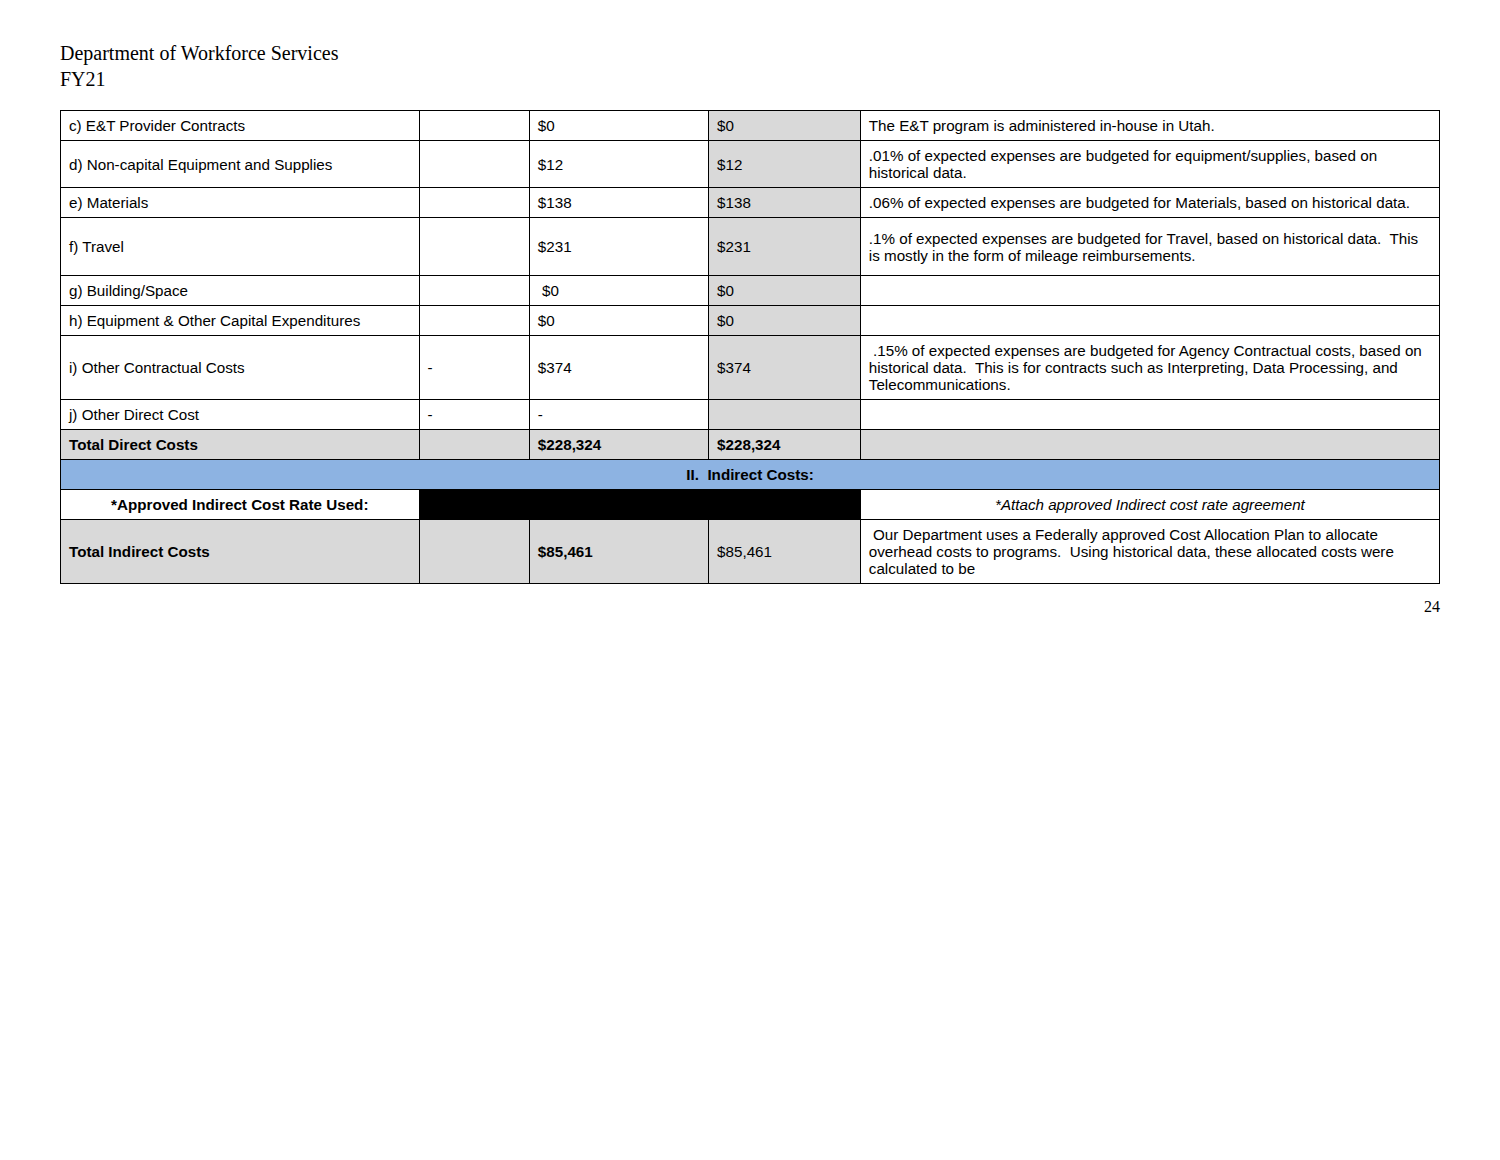Department of Workforce Services
FY21
| c) E&T Provider Contracts | | $0 | $0 | The E&T program is administered in-house in Utah. |
| d) Non-capital Equipment and Supplies | | $12 | $12 | .01% of expected expenses are budgeted for equipment/supplies, based on historical data. |
| e) Materials | | $138 | $138 | .06% of expected expenses are budgeted for Materials, based on historical data. |
| f) Travel | | $231 | $231 | .1% of expected expenses are budgeted for Travel, based on historical data. This is mostly in the form of mileage reimbursements. |
| g) Building/Space | | $0 | $0 | |
| h) Equipment & Other Capital Expenditures | | $0 | $0 | |
| i) Other Contractual Costs | - | $374 | $374 | .15% of expected expenses are budgeted for Agency Contractual costs, based on historical data. This is for contracts such as Interpreting, Data Processing, and Telecommunications. |
| j) Other Direct Cost | - | - | | |
| Total Direct Costs | | $228,324 | $228,324 | |
| II. Indirect Costs: |
| *Approved Indirect Cost Rate Used: | | | | *Attach approved Indirect cost rate agreement |
| Total Indirect Costs | | $85,461 | $85,461 | Our Department uses a Federally approved Cost Allocation Plan to allocate overhead costs to programs. Using historical data, these allocated costs were calculated to be |
24